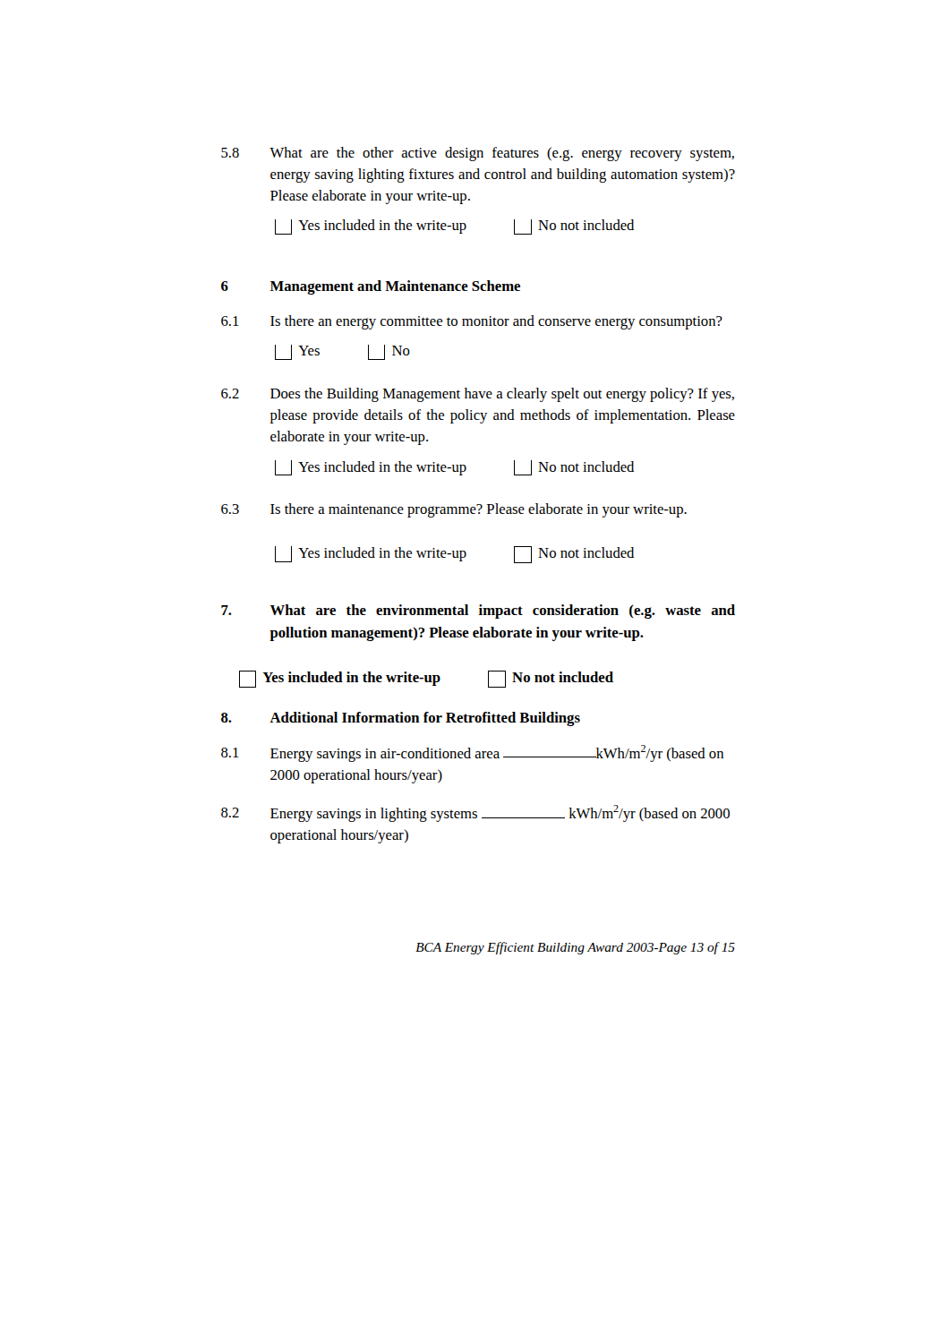5.8
What are the other active design features (e.g. energy recovery system, energy saving lighting fixtures and control and building automation system)? Please elaborate in your write-up.
Yes included in the write-up No not included
6
Management and Maintenance Scheme
6.1
Is there an energy committee to monitor and conserve energy consumption?
Yes No
6.2
Does the Building Management have a clearly spelt out energy policy? If yes, please provide details of the policy and methods of implementation. Please elaborate in your write-up.
Yes included in the write-up No not included
6.3
Is there a maintenance programme? Please elaborate in your write-up.
Yes included in the write-up No not included
7.
What are the environmental impact consideration (e.g. waste and pollution management)? Please elaborate in your write-up.
Yes included in the write-up No not included
8.
Additional Information for Retrofitted Buildings
8.1
Energy savings in air-conditioned area kWh/m2/yr (based on 2000 operational hours/year)
8.2
Energy savings in lighting systems kWh/m2/yr (based on 2000 operational hours/year)
BCA Energy Efficient Building Award 2003-Page 13 of 15